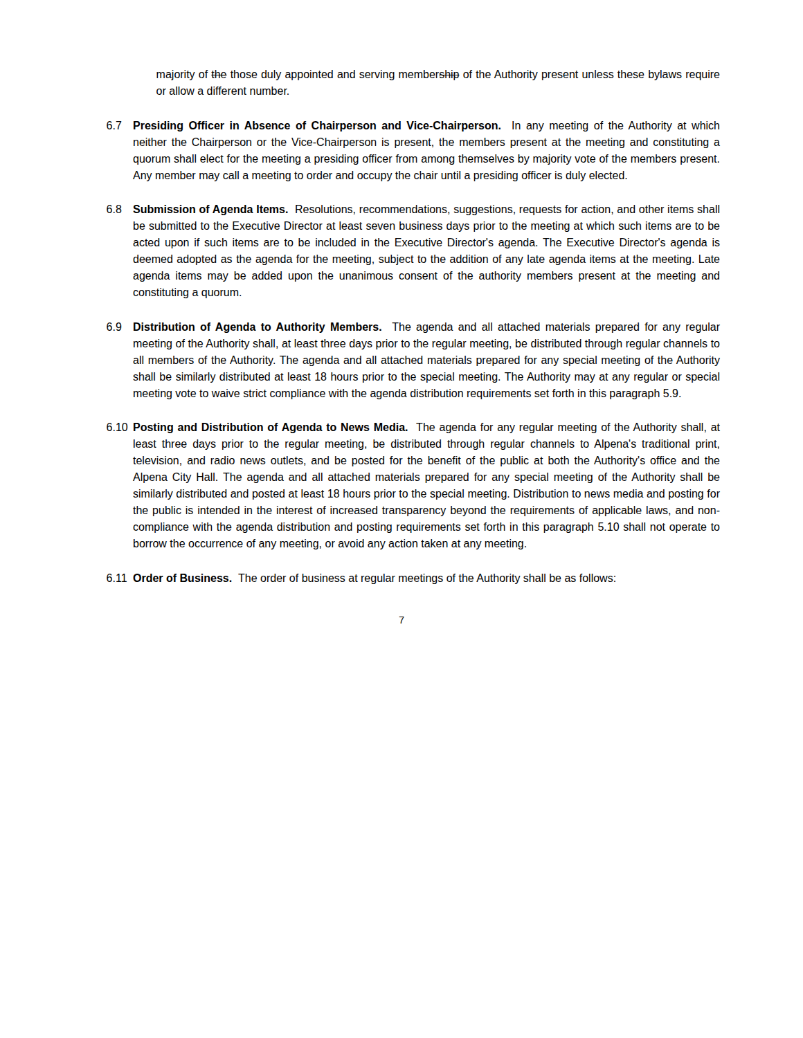majority of the those duly appointed and serving membership of the Authority present unless these bylaws require or allow a different number.
6.7
Presiding Officer in Absence of Chairperson and Vice-Chairperson. In any meeting of the Authority at which neither the Chairperson or the Vice-Chairperson is present, the members present at the meeting and constituting a quorum shall elect for the meeting a presiding officer from among themselves by majority vote of the members present. Any member may call a meeting to order and occupy the chair until a presiding officer is duly elected.
6.8
Submission of Agenda Items. Resolutions, recommendations, suggestions, requests for action, and other items shall be submitted to the Executive Director at least seven business days prior to the meeting at which such items are to be acted upon if such items are to be included in the Executive Director's agenda. The Executive Director's agenda is deemed adopted as the agenda for the meeting, subject to the addition of any late agenda items at the meeting. Late agenda items may be added upon the unanimous consent of the authority members present at the meeting and constituting a quorum.
6.9
Distribution of Agenda to Authority Members. The agenda and all attached materials prepared for any regular meeting of the Authority shall, at least three days prior to the regular meeting, be distributed through regular channels to all members of the Authority. The agenda and all attached materials prepared for any special meeting of the Authority shall be similarly distributed at least 18 hours prior to the special meeting. The Authority may at any regular or special meeting vote to waive strict compliance with the agenda distribution requirements set forth in this paragraph 5.9.
6.10
Posting and Distribution of Agenda to News Media. The agenda for any regular meeting of the Authority shall, at least three days prior to the regular meeting, be distributed through regular channels to Alpena's traditional print, television, and radio news outlets, and be posted for the benefit of the public at both the Authority's office and the Alpena City Hall. The agenda and all attached materials prepared for any special meeting of the Authority shall be similarly distributed and posted at least 18 hours prior to the special meeting. Distribution to news media and posting for the public is intended in the interest of increased transparency beyond the requirements of applicable laws, and non-compliance with the agenda distribution and posting requirements set forth in this paragraph 5.10 shall not operate to borrow the occurrence of any meeting, or avoid any action taken at any meeting.
6.11
Order of Business. The order of business at regular meetings of the Authority shall be as follows:
7